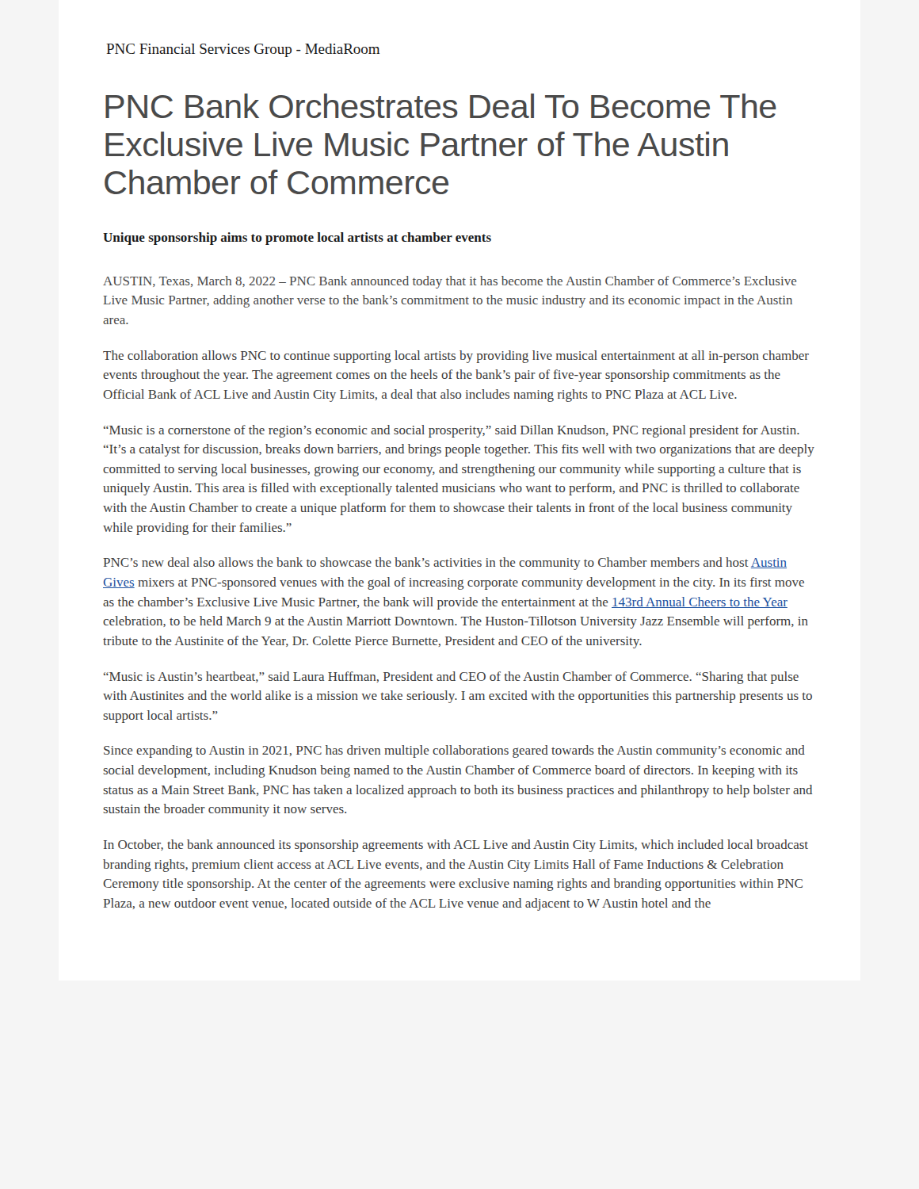PNC Financial Services Group - MediaRoom
PNC Bank Orchestrates Deal To Become The Exclusive Live Music Partner of The Austin Chamber of Commerce
Unique sponsorship aims to promote local artists at chamber events
AUSTIN, Texas, March 8, 2022 – PNC Bank announced today that it has become the Austin Chamber of Commerce’s Exclusive Live Music Partner, adding another verse to the bank’s commitment to the music industry and its economic impact in the Austin area.
The collaboration allows PNC to continue supporting local artists by providing live musical entertainment at all in-person chamber events throughout the year. The agreement comes on the heels of the bank’s pair of five-year sponsorship commitments as the Official Bank of ACL Live and Austin City Limits, a deal that also includes naming rights to PNC Plaza at ACL Live.
“Music is a cornerstone of the region’s economic and social prosperity,” said Dillan Knudson, PNC regional president for Austin. “It’s a catalyst for discussion, breaks down barriers, and brings people together. This fits well with two organizations that are deeply committed to serving local businesses, growing our economy, and strengthening our community while supporting a culture that is uniquely Austin. This area is filled with exceptionally talented musicians who want to perform, and PNC is thrilled to collaborate with the Austin Chamber to create a unique platform for them to showcase their talents in front of the local business community while providing for their families.”
PNC’s new deal also allows the bank to showcase the bank’s activities in the community to Chamber members and host Austin Gives mixers at PNC-sponsored venues with the goal of increasing corporate community development in the city. In its first move as the chamber’s Exclusive Live Music Partner, the bank will provide the entertainment at the 143rd Annual Cheers to the Year celebration, to be held March 9 at the Austin Marriott Downtown. The Huston-Tillotson University Jazz Ensemble will perform, in tribute to the Austinite of the Year, Dr. Colette Pierce Burnette, President and CEO of the university.
“Music is Austin’s heartbeat,” said Laura Huffman, President and CEO of the Austin Chamber of Commerce. “Sharing that pulse with Austinites and the world alike is a mission we take seriously. I am excited with the opportunities this partnership presents us to support local artists.”
Since expanding to Austin in 2021, PNC has driven multiple collaborations geared towards the Austin community’s economic and social development, including Knudson being named to the Austin Chamber of Commerce board of directors. In keeping with its status as a Main Street Bank, PNC has taken a localized approach to both its business practices and philanthropy to help bolster and sustain the broader community it now serves.
In October, the bank announced its sponsorship agreements with ACL Live and Austin City Limits, which included local broadcast branding rights, premium client access at ACL Live events, and the Austin City Limits Hall of Fame Inductions & Celebration Ceremony title sponsorship. At the center of the agreements were exclusive naming rights and branding opportunities within PNC Plaza, a new outdoor event venue, located outside of the ACL Live venue and adjacent to W Austin hotel and the